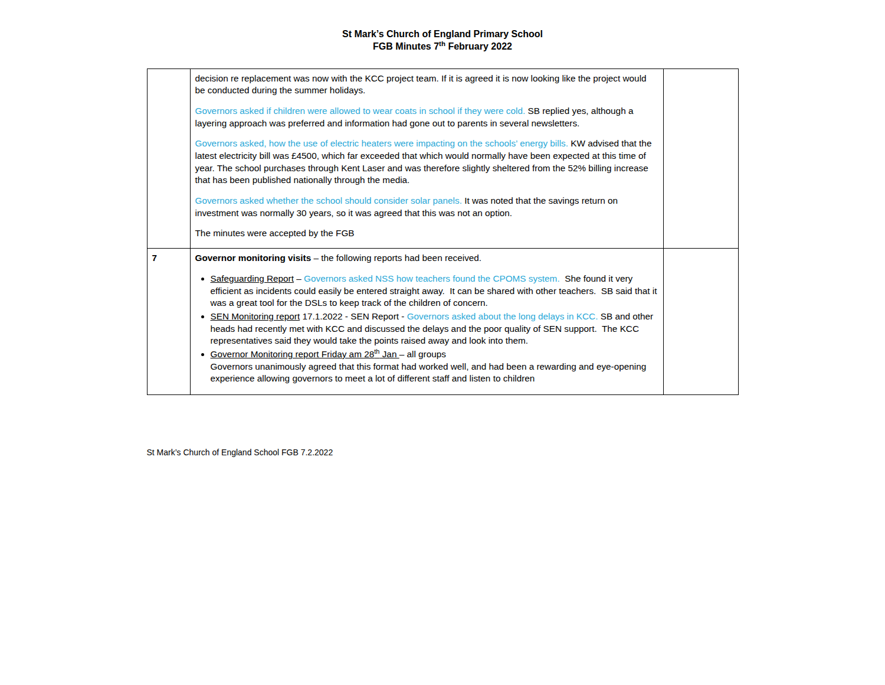St Mark’s Church of England Primary School
FGB Minutes 7th February 2022
| | decision re replacement was now with the KCC project team. If it is agreed it is now looking like the project would be conducted during the summer holidays. Governors asked if children were allowed to wear coats in school if they were cold. SB replied yes, although a layering approach was preferred and information had gone out to parents in several newsletters. Governors asked, how the use of electric heaters were impacting on the schools’ energy bills. KW advised that the latest electricity bill was £4500, which far exceeded that which would normally have been expected at this time of year. The school purchases through Kent Laser and was therefore slightly sheltered from the 52% billing increase that has been published nationally through the media. Governors asked whether the school should consider solar panels. It was noted that the savings return on investment was normally 30 years, so it was agreed that this was not an option. The minutes were accepted by the FGB | |
| 7 | Governor monitoring visits – the following reports had been received. Safeguarding Report – Governors asked NSS how teachers found the CPOMS system. She found it very efficient as incidents could easily be entered straight away. It can be shared with other teachers. SB said that it was a great tool for the DSLs to keep track of the children of concern. SEN Monitoring report 17.1.2022 - SEN Report - Governors asked about the long delays in KCC. SB and other heads had recently met with KCC and discussed the delays and the poor quality of SEN support. The KCC representatives said they would take the points raised away and look into them. Governor Monitoring report Friday am 28 th Jan – all groups Governors unanimously agreed that this format had worked well, and had been a rewarding and eye-opening experience allowing governors to meet a lot of different staff and listen to children | |
St Mark’s Church of England School FGB 7.2.2022